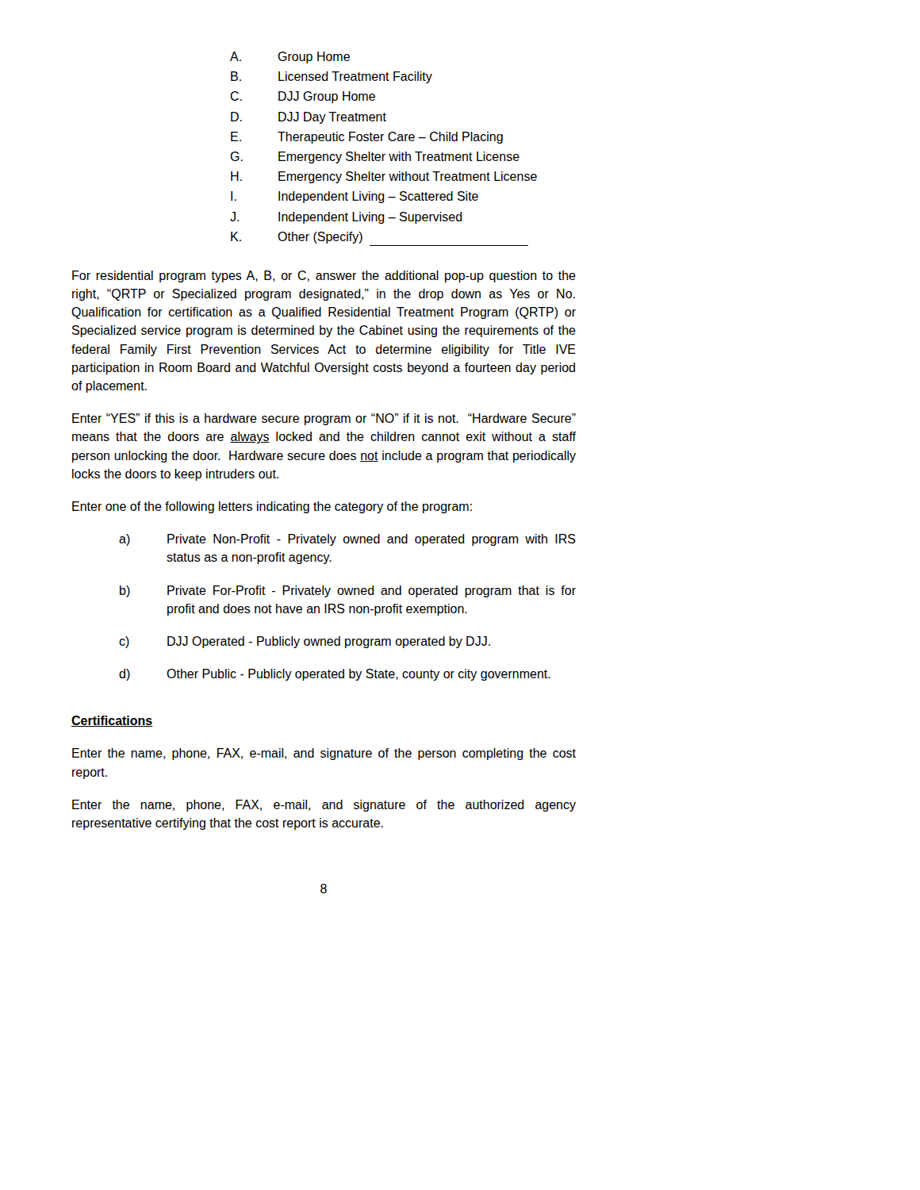| A. | Group Home |
| B. | Licensed Treatment Facility |
| C. | DJJ Group Home |
| D. | DJJ Day Treatment |
| E. | Therapeutic Foster Care – Child Placing |
| G. | Emergency Shelter with Treatment License |
| H. | Emergency Shelter without Treatment License |
| I. | Independent Living – Scattered Site |
| J. | Independent Living – Supervised |
| K. | Other (Specify) |
For residential program types A, B, or C, answer the additional pop-up question to the right, “QRTP or Specialized program designated,” in the drop down as Yes or No. Qualification for certification as a Qualified Residential Treatment Program (QRTP) or Specialized service program is determined by the Cabinet using the requirements of the federal Family First Prevention Services Act to determine eligibility for Title IVE participation in Room Board and Watchful Oversight costs beyond a fourteen day period of placement.
Enter “YES” if this is a hardware secure program or “NO” if it is not. “Hardware Secure” means that the doors are always locked and the children cannot exit without a staff person unlocking the door. Hardware secure does not include a program that periodically locks the doors to keep intruders out.
Enter one of the following letters indicating the category of the program:
| a) | Private Non-Profit - Privately owned and operated program with IRS status as a non-profit agency. |
| b) | Private For-Profit - Privately owned and operated program that is for profit and does not have an IRS non-profit exemption. |
| c) | DJJ Operated - Publicly owned program operated by DJJ. |
| d) | Other Public - Publicly operated by State, county or city government. |
Certifications
Enter the name, phone, FAX, e-mail, and signature of the person completing the cost report.
Enter the name, phone, FAX, e-mail, and signature of the authorized agency representative certifying that the cost report is accurate.
8